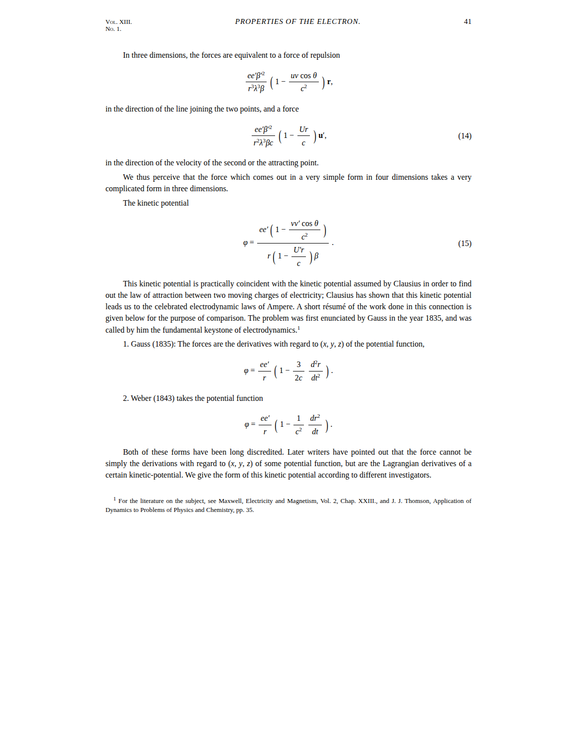Vol. XIII. No. 1.
PROPERTIES OF THE ELECTRON.
41
In three dimensions, the forces are equivalent to a force of repulsion
ee′β′2 r3λ3β ( 1 − uv cos θ c2 ) r,
in the direction of the line joining the two points, and a force
ee′β′2 r2λ3βc ( 1 − Ur c ) u′, (14)
in the direction of the velocity of the second or the attracting point.
We thus perceive that the force which comes out in a very simple form in four dimensions takes a very complicated form in three dimensions.
The kinetic potential
φ = ee′ ( 1 − vv′ cos θ c2 ) r ( 1 − U′r c ) β . (15)
This kinetic potential is practically coincident with the kinetic potential assumed by Clausius in order to find out the law of attraction between two moving charges of electricity; Clausius has shown that this kinetic potential leads us to the celebrated electrodynamic laws of Ampere. A short résumé of the work done in this connection is given below for the purpose of comparison. The problem was first enunciated by Gauss in the year 1835, and was called by him the fundamental keystone of electrodynamics.1
1. Gauss (1835): The forces are the derivatives with regard to (x, y, z) of the potential function,
φ = ee′ r ( 1 − 3 2c d2r dt2 ) .
2. Weber (1843) takes the potential function
φ = ee′ r ( 1 − 1 c2 dr2 dt ) .
Both of these forms have been long discredited. Later writers have pointed out that the force cannot be simply the derivations with regard to (x, y, z) of some potential function, but are the Lagrangian derivatives of a certain kinetic-potential. We give the form of this kinetic potential according to different investigators.
1 For the literature on the subject, see Maxwell, Electricity and Magnetism, Vol. 2, Chap. XXIII., and J. J. Thomson, Application of Dynamics to Problems of Physics and Chemistry, pp. 35.